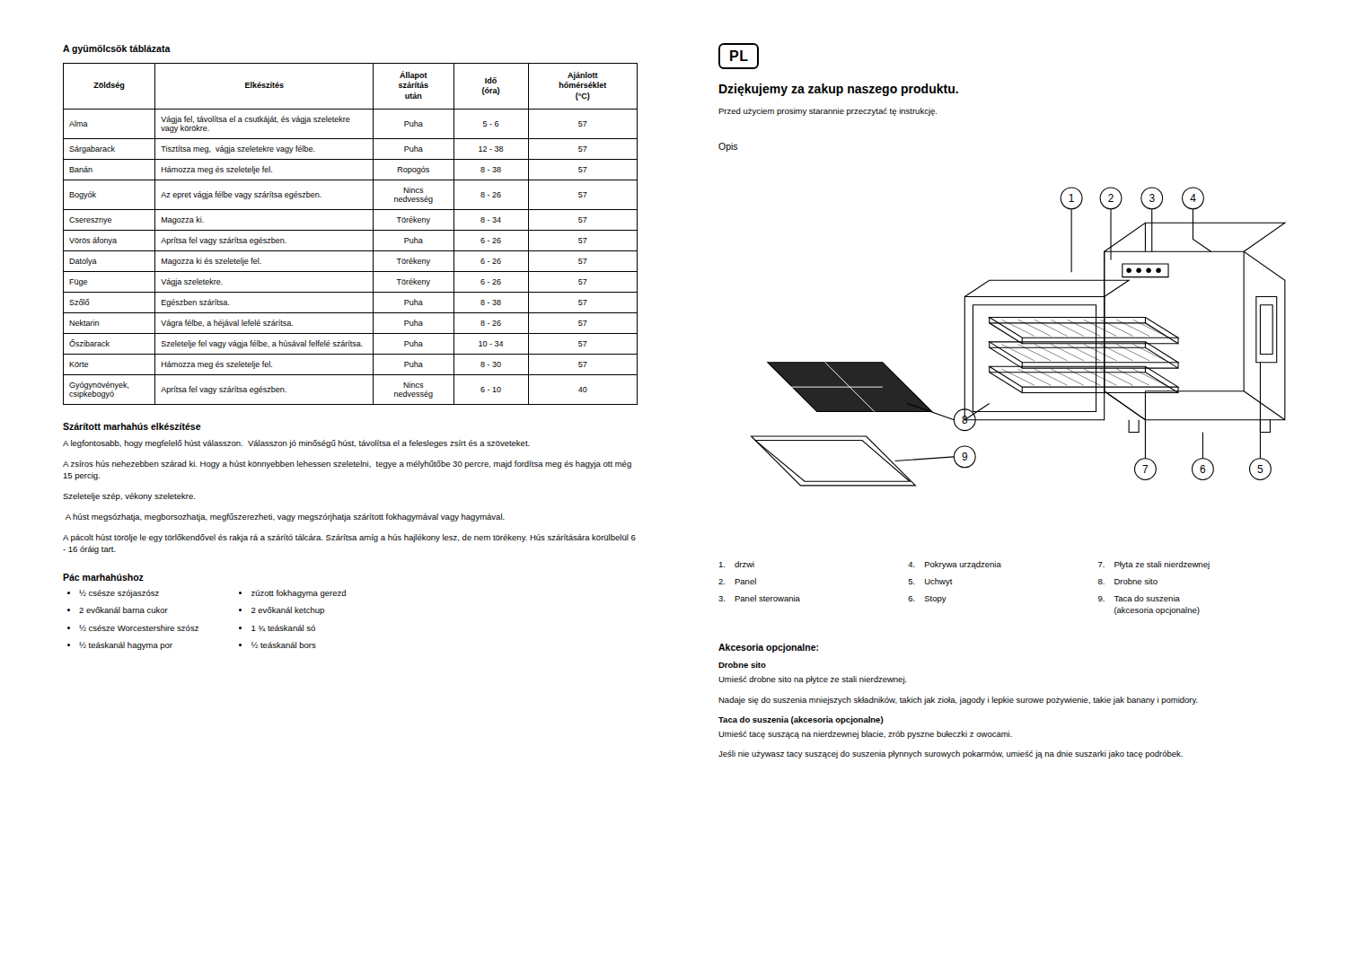A gyümölcsök táblázata
| Zöldség | Elkészítés | Állapot szárítás után | Idő (óra) | Ajánlott hőmérséklet (°C) |
| --- | --- | --- | --- | --- |
| Alma | Vágja fel, távolítsa el a csutkáját, és vágja szeletekre vagy körökre. | Puha | 5 - 6 | 57 |
| Sárgabarack | Tisztítsa meg, vágja szeletekre vagy félbe. | Puha | 12 - 38 | 57 |
| Banán | Hámozza meg és szeletelje fel. | Ropogós | 8 - 38 | 57 |
| Bogyók | Az epret vágja félbe vagy szárítsa egészben. | Nincs nedvesség | 8 - 26 | 57 |
| Cseresznye | Magozza ki. | Törékeny | 8 - 34 | 57 |
| Vörös áfonya | Aprítsa fel vagy szárítsa egészben. | Puha | 6 - 26 | 57 |
| Datolya | Magozza ki és szeletelje fel. | Törékeny | 6 - 26 | 57 |
| Füge | Vágja szeletekre. | Törékeny | 6 - 26 | 57 |
| Szőlő | Egészben szárítsa. | Puha | 8 - 38 | 57 |
| Nektarin | Vágra félbe, a héjával lefelé szárítsa. | Puha | 8 - 26 | 57 |
| Őszibarack | Szeletelje fel vagy vágja félbe, a húsával felfelé szárítsa. | Puha | 10 - 34 | 57 |
| Körte | Hámozza meg és szeletelje fel. | Puha | 8 - 30 | 57 |
| Gyógynövények, csipkebogyó | Aprítsa fel vagy szárítsa egészben. | Nincs nedvesség | 6 - 10 | 40 |
Szárított marhahús elkészítése
A legfontosabb, hogy megfelelő húst válasszon. Válasszon jó minőségű húst, távolítsa el a felesleges zsírt és a szöveteket.
A zsíros hús nehezebben szárad ki. Hogy a húst könnyebben lehessen szeletelni, tegye a mélyhűtőbe 30 percre, majd fordítsa meg és hagyja ott még 15 percig.
Szeletelje szép, vékony szeletekre.
A húst megsózhatja, megborsozhatja, megfűszerezheti, vagy megszórjhatja szárított fokhagymával vagy hagymával.
A pácolt húst törölje le egy törlőkendővel és rakja rá a szárító tálcára. Szárítsa amíg a hús hajlékony lesz, de nem törékeny. Hús szárítására körülbelül 6 - 16 óráig tart.
Pác marhahúshoz
½ csésze szójaszósz
2 evőkanál barna cukor
½ csésze Worcestershire szósz
½ teáskanál hagyma por
zúzott fokhagyma gerezd
2 evőkanál ketchup
1 ¾ teáskanál só
½ teáskanál bors
PL
Dziękujemy za zakup naszego produktu.
Przed użyciem prosimy starannie przeczytać tę instrukcję.
Opis
1 2 3 4 5 6 7 8 9
1. drzwi
2. Panel
3. Panel sterowania
4. Pokrywa urządzenia
5. Uchwyt
6. Stopy
7. Płyta ze stali nierdzewnej
8. Drobne sito
9. Taca do suszenia
(akcesoria opcjonalne)
Akcesoria opcjonalne:
Drobne sito
Umieść drobne sito na płytce ze stali nierdzewnej.
Nadaje się do suszenia mniejszych składników, takich jak zioła, jagody i lepkie surowe pożywienie, takie jak banany i pomidory.
Taca do suszenia (akcesoria opcjonalne)
Umieść tacę suszącą na nierdzewnej blacie, zrób pyszne bułeczki z owocami.
Jeśli nie używasz tacy suszącej do suszenia płynnych surowych pokarmów, umieść ją na dnie suszarki jako tacę podróbek.